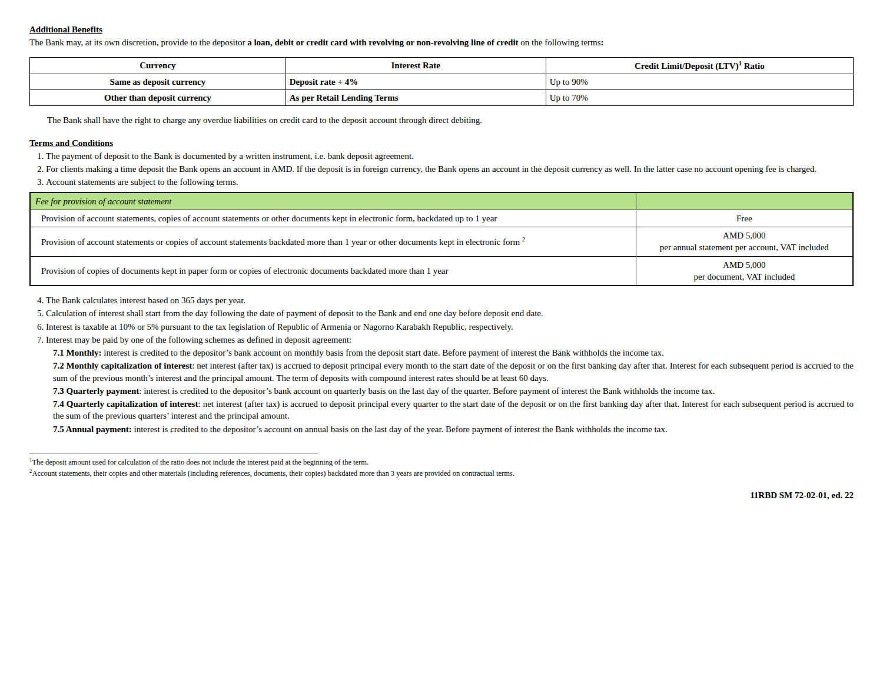Additional Benefits
The Bank may, at its own discretion, provide to the depositor a loan, debit or credit card with revolving or non-revolving line of credit on the following terms:
| Currency | Interest Rate | Credit Limit/Deposit (LTV) 1 Ratio |
| --- | --- | --- |
| Same as deposit currency | Deposit rate + 4% | Up to 90% |
| Other than deposit currency | As per Retail Lending Terms | Up to 70% |
The Bank shall have the right to charge any overdue liabilities on credit card to the deposit account through direct debiting.
Terms and Conditions
The payment of deposit to the Bank is documented by a written instrument, i.e. bank deposit agreement.
For clients making a time deposit the Bank opens an account in AMD. If the deposit is in foreign currency, the Bank opens an account in the deposit currency as well. In the latter case no account opening fee is charged.
Account statements are subject to the following terms.
| Fee for provision of account statement | |
| Provision of account statements, copies of account statements or other documents kept in electronic form, backdated up to 1 year | Free |
| Provision of account statements or copies of account statements backdated more than 1 year or other documents kept in electronic form 2 | AMD 5,000 per annual statement per account, VAT included |
| Provision of copies of documents kept in paper form or copies of electronic documents backdated more than 1 year | AMD 5,000 per document, VAT included |
The Bank calculates interest based on 365 days per year.
Calculation of interest shall start from the day following the date of payment of deposit to the Bank and end one day before deposit end date.
Interest is taxable at 10% or 5% pursuant to the tax legislation of Republic of Armenia or Nagorno Karabakh Republic, respectively.
Interest may be paid by one of the following schemes as defined in deposit agreement:
7.1 Monthly: interest is credited to the depositor’s bank account on monthly basis from the deposit start date. Before payment of interest the Bank withholds the income tax.
7.2 Monthly capitalization of interest: net interest (after tax) is accrued to deposit principal every month to the start date of the deposit or on the first banking day after that. Interest for each subsequent period is accrued to the sum of the previous month’s interest and the principal amount. The term of deposits with compound interest rates should be at least 60 days.
7.3 Quarterly payment: interest is credited to the depositor’s bank account on quarterly basis on the last day of the quarter. Before payment of interest the Bank withholds the income tax.
7.4 Quarterly capitalization of interest: net interest (after tax) is accrued to deposit principal every quarter to the start date of the deposit or on the first banking day after that. Interest for each subsequent period is accrued to the sum of the previous quarters’ interest and the principal amount.
7.5 Annual payment: interest is credited to the depositor’s account on annual basis on the last day of the year. Before payment of interest the Bank withholds the income tax.
1The deposit amount used for calculation of the ratio does not include the interest paid at the beginning of the term.
2Account statements, their copies and other materials (including references, documents, their copies) backdated more than 3 years are provided on contractual terms.
11RBD SM 72-02-01, ed. 22